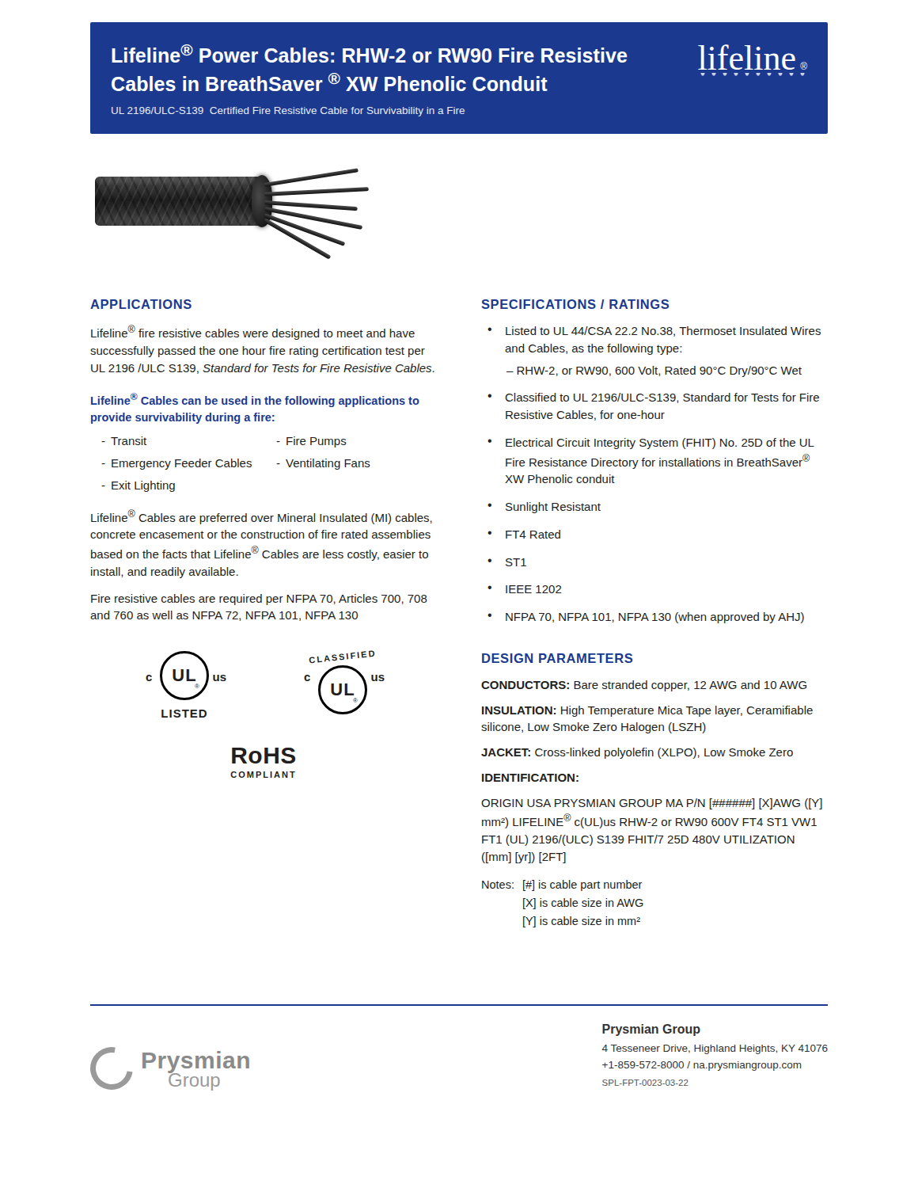Lifeline® Power Cables: RHW-2 or RW90 Fire Resistive
Cables in BreathSaver ® XW Phenolic Conduit
UL 2196/ULC-S139 Certified Fire Resistive Cable for Survivability in a Fire
lifeline®
Applications
Lifeline® fire resistive cables were designed to meet and have successfully passed the one hour fire rating certification test per UL 2196 /ULC S139, Standard for Tests for Fire Resistive Cables.
Lifeline® Cables can be used in the following applications to provide survivability during a fire:
Transit
Fire Pumps
Emergency Feeder Cables
Ventilating Fans
Exit Lighting
Lifeline® Cables are preferred over Mineral Insulated (MI) cables, concrete encasement or the construction of fire rated assemblies based on the facts that Lifeline® Cables are less costly, easier to install, and readily available.
Fire resistive cables are required per NFPA 70, Articles 700, 708 and 760 as well as NFPA 72, NFPA 101, NFPA 130
c
UL®
us
LISTED
CLASSIFIED
c
UL®
us
RoHS
COMPLIANT
Specifications / Ratings
Listed to UL 44/CSA 22.2 No.38, Thermoset Insulated Wires and Cables, as the following type: – RHW-2, or RW90, 600 Volt, Rated 90°C Dry/90°C Wet
Classified to UL 2196/ULC-S139, Standard for Tests for Fire Resistive Cables, for one-hour
Electrical Circuit Integrity System (FHIT) No. 25D of the UL Fire Resistance Directory for installations in BreathSaver® XW Phenolic conduit
Sunlight Resistant
FT4 Rated
ST1
IEEE 1202
NFPA 70, NFPA 101, NFPA 130 (when approved by AHJ)
Design Parameters
CONDUCTORS: Bare stranded copper, 12 AWG and 10 AWG
INSULATION: High Temperature Mica Tape layer, Ceramifiable silicone, Low Smoke Zero Halogen (LSZH)
JACKET: Cross-linked polyolefin (XLPO), Low Smoke Zero
IDENTIFICATION:
ORIGIN USA PRYSMIAN GROUP MA P/N [######] [X]AWG ([Y] mm²) LIFELINE® c(UL)us RHW-2 or RW90 600V FT4 ST1 VW1 FT1 (UL) 2196/(ULC) S139 FHIT/7 25D 480V UTILIZATION ([mm] [yr]) [2FT]
Notes:
[#] is cable part number
[X] is cable size in AWG
[Y] is cable size in mm²
Prysmian Group
Prysmian Group 4 Tesseneer Drive, Highland Heights, KY 41076
+1-859-572-8000 / na.prysmiangroup.com SPL-FPT-0023-03-22